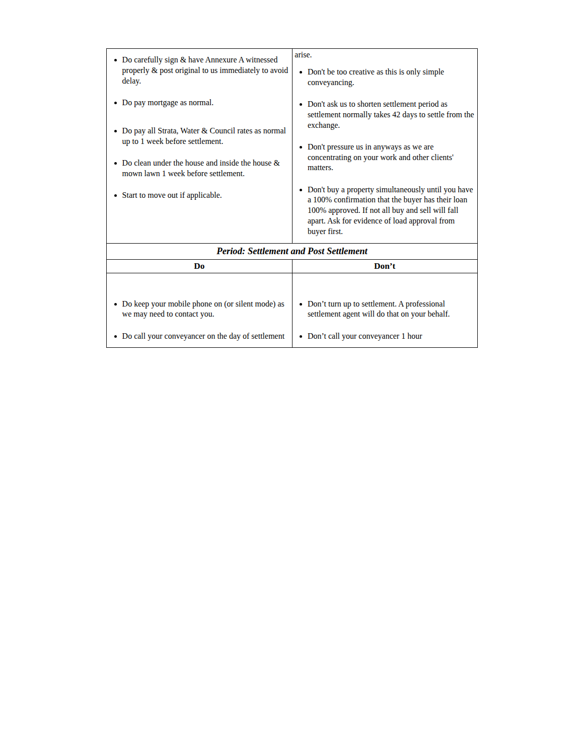| Do carefully sign & have Annexure A witnessed properly & post original to us immediately to avoid delay. Do pay mortgage as normal. Do pay all Strata, Water & Council rates as normal up to 1 week before settlement. Do clean under the house and inside the house & mown lawn 1 week before settlement. Start to move out if applicable. | arise. Don't be too creative as this is only simple conveyancing. Don't ask us to shorten settlement period as settlement normally takes 42 days to settle from the exchange. Don't pressure us in anyways as we are concentrating on your work and other clients' matters. Don't buy a property simultaneously until you have a 100% confirmation that the buyer has their loan 100% approved. If not all buy and sell will fall apart. Ask for evidence of load approval from buyer first. |
| Period: Settlement and Post Settlement |
| Do | Don’t |
| Do keep your mobile phone on (or silent mode) as we may need to contact you. Do call your conveyancer on the day of settlement | Don’t turn up to settlement. A professional settlement agent will do that on your behalf. Don’t call your conveyancer 1 hour |